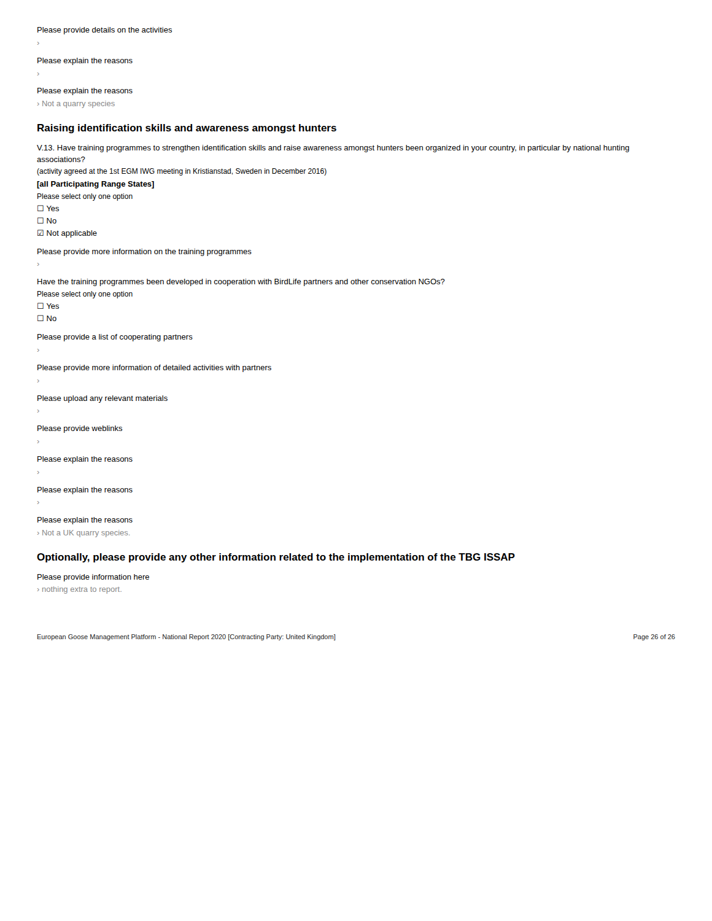Please provide details on the activities
›
Please explain the reasons
›
Please explain the reasons
› Not a quarry species
Raising identification skills and awareness amongst hunters
V.13. Have training programmes to strengthen identification skills and raise awareness amongst hunters been organized in your country, in particular by national hunting associations?
(activity agreed at the 1st EGM IWG meeting in Kristianstad, Sweden in December 2016)
[all Participating Range States]
Please select only one option
☐ Yes
☐ No
☑ Not applicable
Please provide more information on the training programmes
›
Have the training programmes been developed in cooperation with BirdLife partners and other conservation NGOs?
Please select only one option
☐ Yes
☐ No
Please provide a list of cooperating partners
›
Please provide more information of detailed activities with partners
›
Please upload any relevant materials
›
Please provide weblinks
›
Please explain the reasons
›
Please explain the reasons
›
Please explain the reasons
› Not a UK quarry species.
Optionally, please provide any other information related to the implementation of the TBG ISSAP
Please provide information here
› nothing extra to report.
European Goose Management Platform - National Report 2020 [Contracting Party: United Kingdom] Page 26 of 26